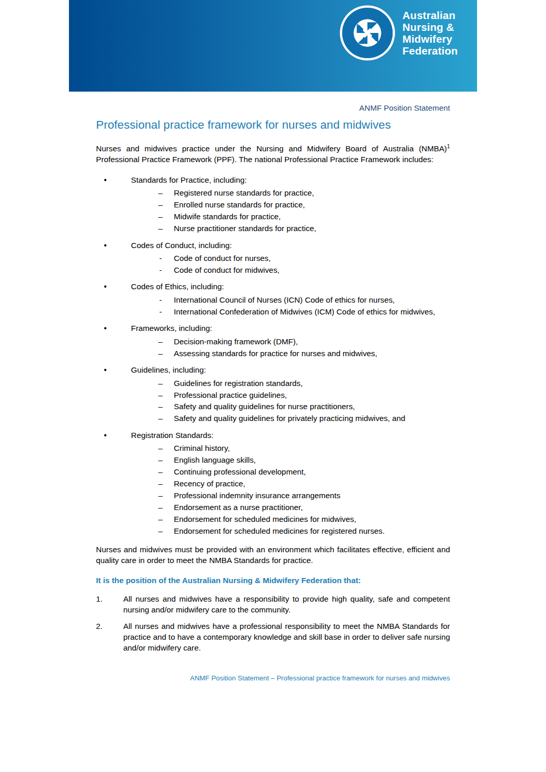Australian
Nursing &
Midwifery
Federation
ANMF Position Statement
Professional practice framework for nurses and midwives
Nurses and midwives practice under the Nursing and Midwifery Board of Australia (NMBA)1 Professional Practice Framework (PPF). The national Professional Practice Framework includes:
•Standards for Practice, including:
–Registered nurse standards for practice,
–Enrolled nurse standards for practice,
–Midwife standards for practice,
–Nurse practitioner standards for practice,
•Codes of Conduct, including:
-Code of conduct for nurses,
-Code of conduct for midwives,
•Codes of Ethics, including:
-International Council of Nurses (ICN) Code of ethics for nurses,
-International Confederation of Midwives (ICM) Code of ethics for midwives,
•Frameworks, including:
–Decision-making framework (DMF),
–Assessing standards for practice for nurses and midwives,
•Guidelines, including:
–Guidelines for registration standards,
–Professional practice guidelines,
–Safety and quality guidelines for nurse practitioners,
–Safety and quality guidelines for privately practicing midwives, and
•Registration Standards:
–Criminal history,
–English language skills,
–Continuing professional development,
–Recency of practice,
–Professional indemnity insurance arrangements
–Endorsement as a nurse practitioner,
–Endorsement for scheduled medicines for midwives,
–Endorsement for scheduled medicines for registered nurses.
Nurses and midwives must be provided with an environment which facilitates effective, efficient and quality care in order to meet the NMBA Standards for practice.
It is the position of the Australian Nursing & Midwifery Federation that:
All nurses and midwives have a responsibility to provide high quality, safe and competent nursing and/or midwifery care to the community.
All nurses and midwives have a professional responsibility to meet the NMBA Standards for practice and to have a contemporary knowledge and skill base in order to deliver safe nursing and/or midwifery care.
ANMF Position Statement – Professional practice framework for nurses and midwives